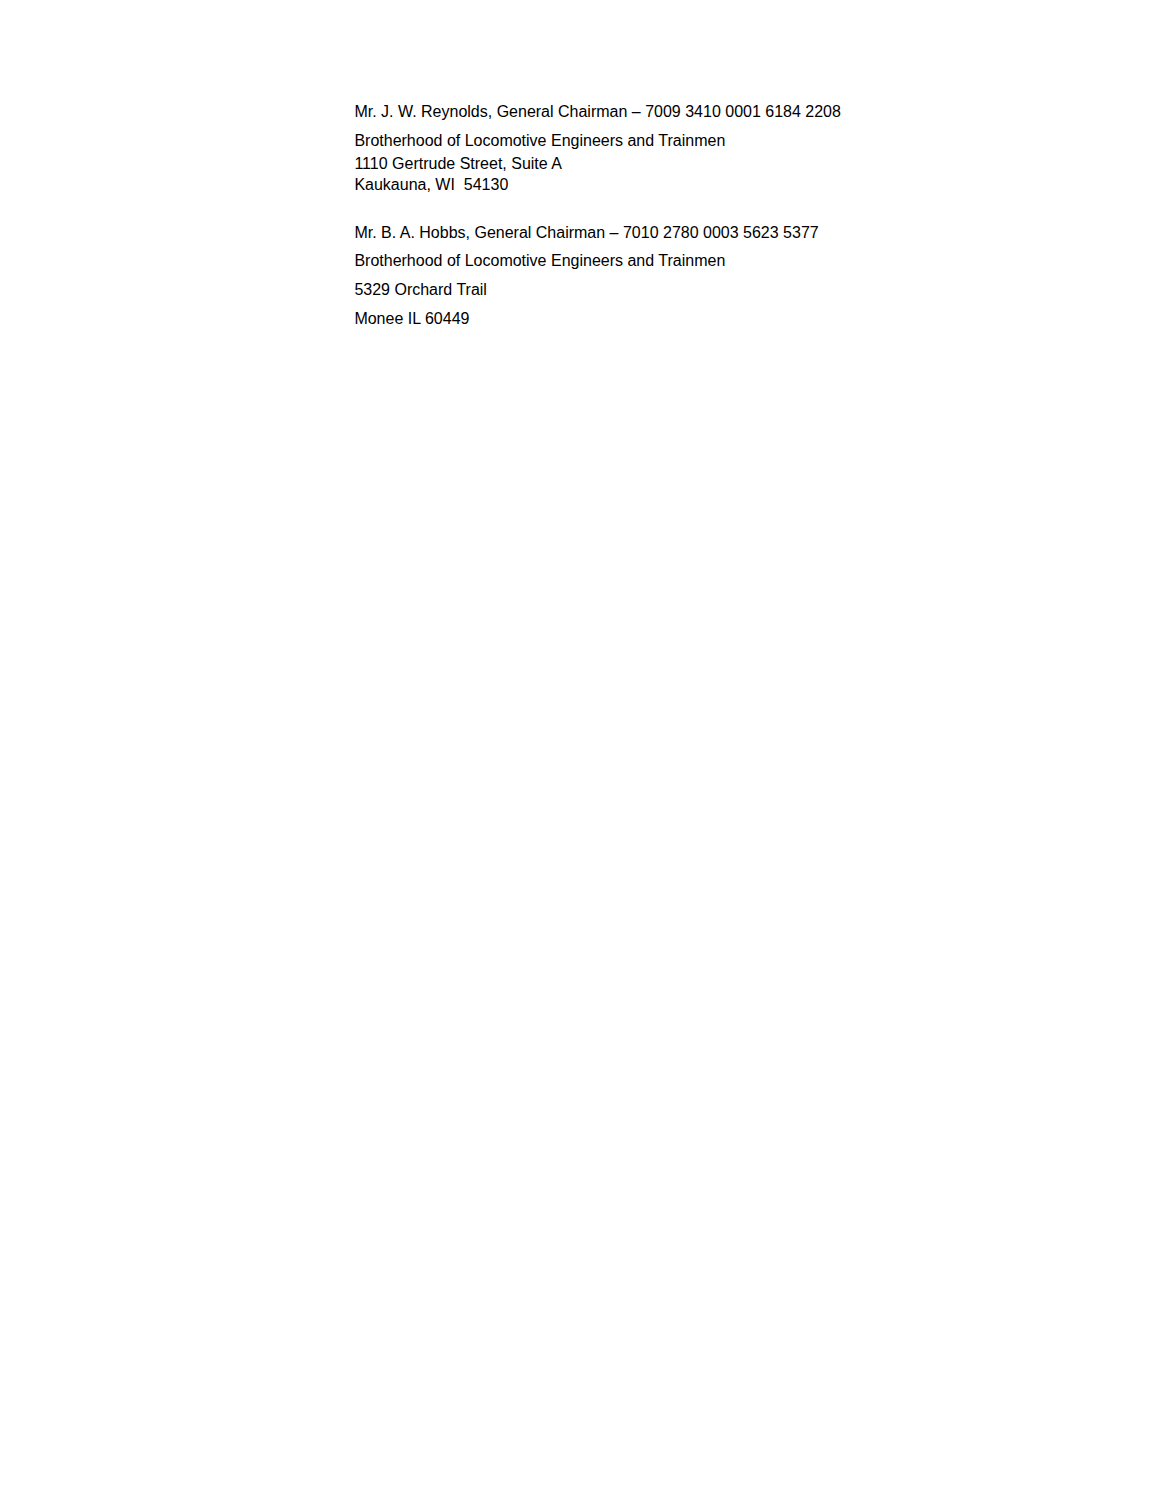Mr. J. W. Reynolds, General Chairman – 7009 3410 0001 6184 2208
Brotherhood of Locomotive Engineers and Trainmen
1110 Gertrude Street, Suite A
Kaukauna, WI 54130
Mr. B. A. Hobbs, General Chairman – 7010 2780 0003 5623 5377
Brotherhood of Locomotive Engineers and Trainmen
5329 Orchard Trail
Monee IL 60449